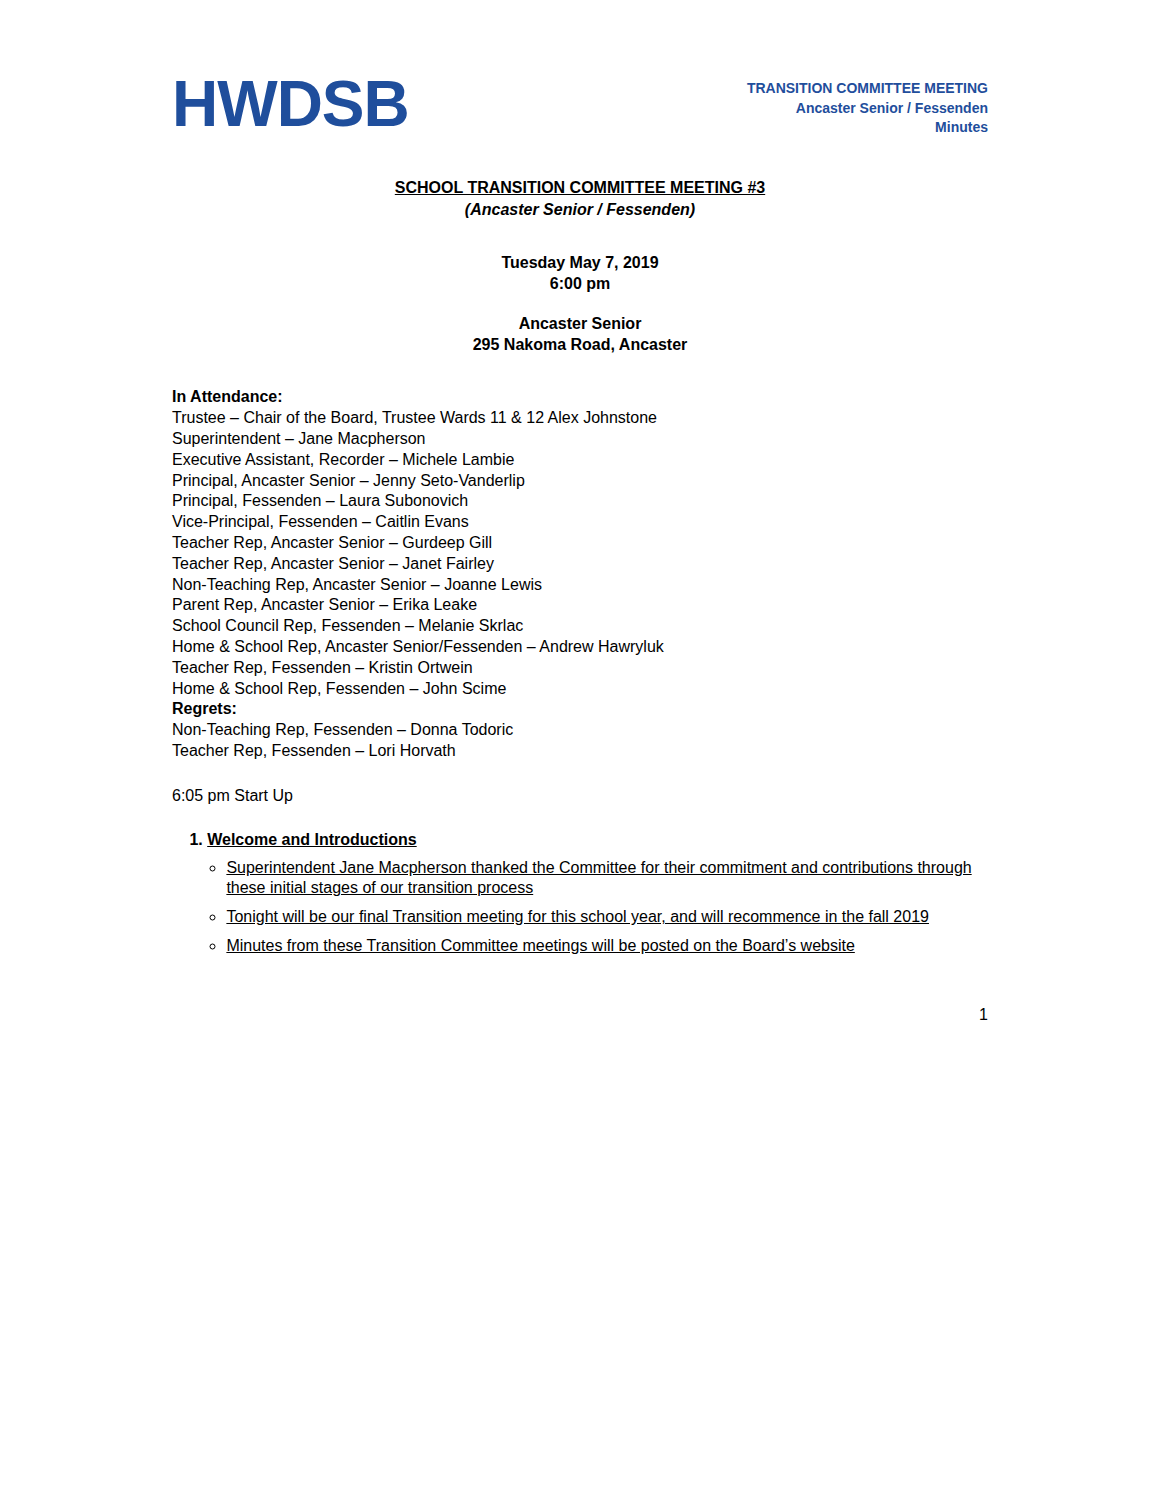HWDSB
TRANSITION COMMITTEE MEETING
Ancaster Senior / Fessenden
Minutes
SCHOOL TRANSITION COMMITTEE MEETING #3
(Ancaster Senior / Fessenden)
Tuesday May 7, 2019
6:00 pm
Ancaster Senior
295 Nakoma Road, Ancaster
In Attendance:
Trustee – Chair of the Board, Trustee Wards 11 & 12 Alex Johnstone
Superintendent – Jane Macpherson
Executive Assistant, Recorder – Michele Lambie
Principal, Ancaster Senior – Jenny Seto-Vanderlip
Principal, Fessenden – Laura Subonovich
Vice-Principal, Fessenden – Caitlin Evans
Teacher Rep, Ancaster Senior – Gurdeep Gill
Teacher Rep, Ancaster Senior – Janet Fairley
Non-Teaching Rep, Ancaster Senior – Joanne Lewis
Parent Rep, Ancaster Senior – Erika Leake
School Council Rep, Fessenden – Melanie Skrlac
Home & School Rep, Ancaster Senior/Fessenden – Andrew Hawryluk
Teacher Rep, Fessenden – Kristin Ortwein
Home & School Rep, Fessenden – John Scime
Regrets:
Non-Teaching Rep, Fessenden – Donna Todoric
Teacher Rep, Fessenden – Lori Horvath
6:05 pm Start Up
Welcome and Introductions
Superintendent Jane Macpherson thanked the Committee for their commitment and contributions through these initial stages of our transition process
Tonight will be our final Transition meeting for this school year, and will recommence in the fall 2019
Minutes from these Transition Committee meetings will be posted on the Board’s website
1